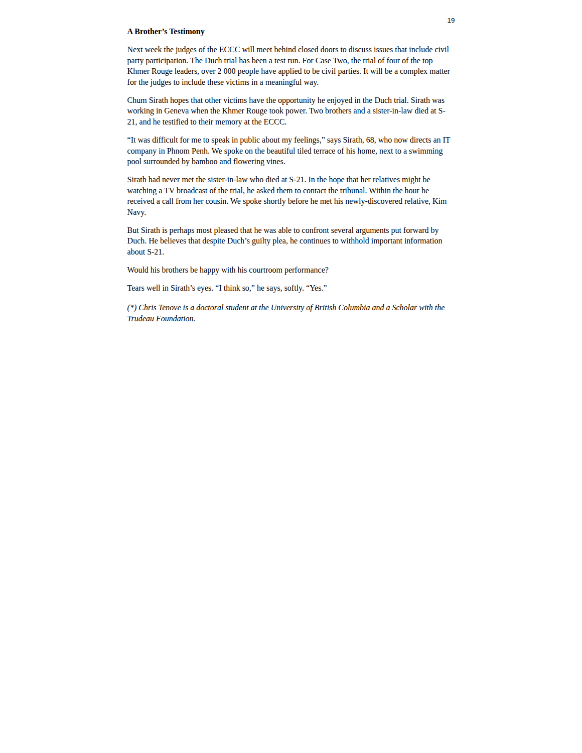19
A Brother’s Testimony
Next week the judges of the ECCC will meet behind closed doors to discuss issues that include civil party participation. The Duch trial has been a test run. For Case Two, the trial of four of the top Khmer Rouge leaders, over 2 000 people have applied to be civil parties. It will be a complex matter for the judges to include these victims in a meaningful way.
Chum Sirath hopes that other victims have the opportunity he enjoyed in the Duch trial. Sirath was working in Geneva when the Khmer Rouge took power. Two brothers and a sister-in-law died at S-21, and he testified to their memory at the ECCC.
“It was difficult for me to speak in public about my feelings,” says Sirath, 68, who now directs an IT company in Phnom Penh. We spoke on the beautiful tiled terrace of his home, next to a swimming pool surrounded by bamboo and flowering vines.
Sirath had never met the sister-in-law who died at S-21. In the hope that her relatives might be watching a TV broadcast of the trial, he asked them to contact the tribunal. Within the hour he received a call from her cousin. We spoke shortly before he met his newly-discovered relative, Kim Navy.
But Sirath is perhaps most pleased that he was able to confront several arguments put forward by Duch. He believes that despite Duch’s guilty plea, he continues to withhold important information about S-21.
Would his brothers be happy with his courtroom performance?
Tears well in Sirath’s eyes. “I think so,” he says, softly. “Yes.”
(*) Chris Tenove is a doctoral student at the University of British Columbia and a Scholar with the Trudeau Foundation.